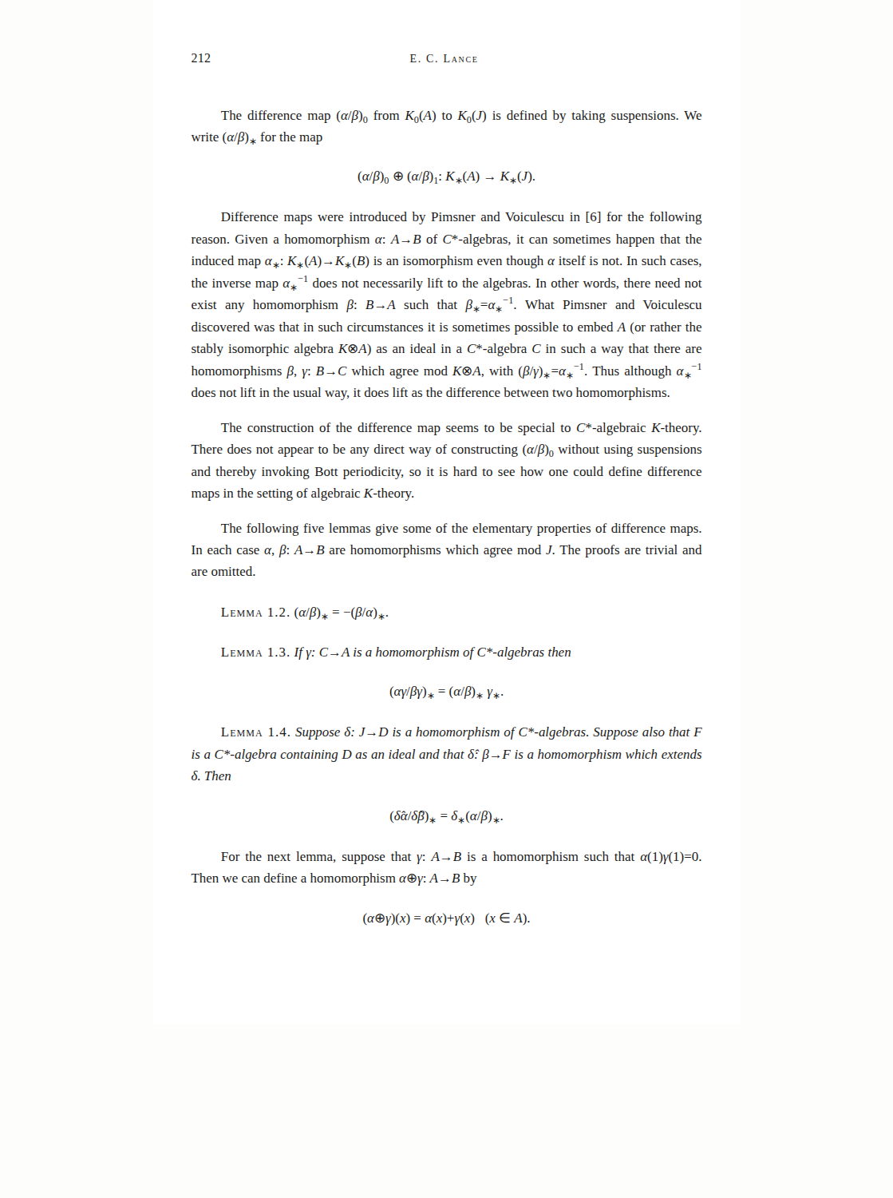212 E. C. Lance
The difference map (α/β)0 from K0(A) to K0(J) is defined by taking suspensions. We write (α/β)∗ for the map
(α/β)0 ⊕ (α/β)1: K∗(A) → K∗(J).
Difference maps were introduced by Pimsner and Voiculescu in [6] for the following reason. Given a homomorphism α: A→B of C*-algebras, it can sometimes happen that the induced map α∗: K∗(A)→K∗(B) is an isomorphism even though α itself is not. In such cases, the inverse map α∗−1 does not necessarily lift to the algebras. In other words, there need not exist any homomorphism β: B→A such that β∗=α∗−1. What Pimsner and Voiculescu discovered was that in such circumstances it is sometimes possible to embed A (or rather the stably isomorphic algebra K⊗A) as an ideal in a C*-algebra C in such a way that there are homomorphisms β, γ: B→C which agree mod K⊗A, with (β/γ)∗=α∗−1. Thus although α∗−1 does not lift in the usual way, it does lift as the difference between two homomorphisms.
The construction of the difference map seems to be special to C*-algebraic K-theory. There does not appear to be any direct way of constructing (α/β)0 without using suspensions and thereby invoking Bott periodicity, so it is hard to see how one could define difference maps in the setting of algebraic K-theory.
The following five lemmas give some of the elementary properties of difference maps. In each case α, β: A→B are homomorphisms which agree mod J. The proofs are trivial and are omitted.
Lemma 1.2. (α/β)∗ = −(β/α)∗.
Lemma 1.3. If γ: C→A is a homomorphism of C*-algebras then
(αγ/βγ)∗ = (α/β)∗ γ∗.
Lemma 1.4. Suppose δ: J→D is a homomorphism of C*-algebras. Suppose also that F is a C*-algebra containing D as an ideal and that δ̂: β→F is a homomorphism which extends δ. Then
(δ̂α/δ̂β)∗ = δ∗(α/β)∗.
For the next lemma, suppose that γ: A→B is a homomorphism such that α(1)γ(1)=0. Then we can define a homomorphism α⊕γ: A→B by
(α⊕γ)(x) = α(x)+γ(x) (x ∈ A).